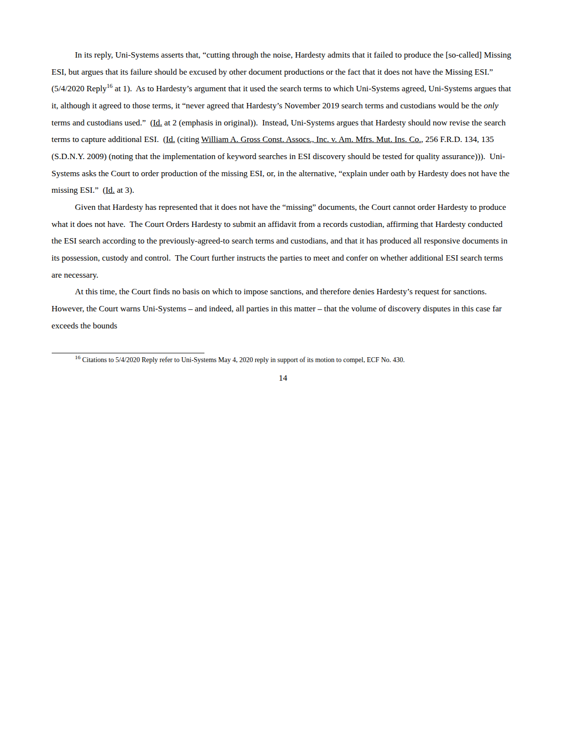In its reply, Uni-Systems asserts that, “cutting through the noise, Hardesty admits that it failed to produce the [so-called] Missing ESI, but argues that its failure should be excused by other document productions or the fact that it does not have the Missing ESI.” (5/4/2020 Reply16 at 1). As to Hardesty’s argument that it used the search terms to which Uni-Systems agreed, Uni-Systems argues that it, although it agreed to those terms, it “never agreed that Hardesty’s November 2019 search terms and custodians would be the only terms and custodians used.” (Id. at 2 (emphasis in original)). Instead, Uni-Systems argues that Hardesty should now revise the search terms to capture additional ESI. (Id. (citing William A. Gross Const. Assocs., Inc. v. Am. Mfrs. Mut. Ins. Co., 256 F.R.D. 134, 135 (S.D.N.Y. 2009) (noting that the implementation of keyword searches in ESI discovery should be tested for quality assurance))). Uni-Systems asks the Court to order production of the missing ESI, or, in the alternative, “explain under oath by Hardesty does not have the missing ESI.” (Id. at 3).
Given that Hardesty has represented that it does not have the “missing” documents, the Court cannot order Hardesty to produce what it does not have. The Court Orders Hardesty to submit an affidavit from a records custodian, affirming that Hardesty conducted the ESI search according to the previously-agreed-to search terms and custodians, and that it has produced all responsive documents in its possession, custody and control. The Court further instructs the parties to meet and confer on whether additional ESI search terms are necessary.
At this time, the Court finds no basis on which to impose sanctions, and therefore denies Hardesty’s request for sanctions. However, the Court warns Uni-Systems – and indeed, all parties in this matter – that the volume of discovery disputes in this case far exceeds the bounds
16 Citations to 5/4/2020 Reply refer to Uni-Systems May 4, 2020 reply in support of its motion to compel, ECF No. 430.
14